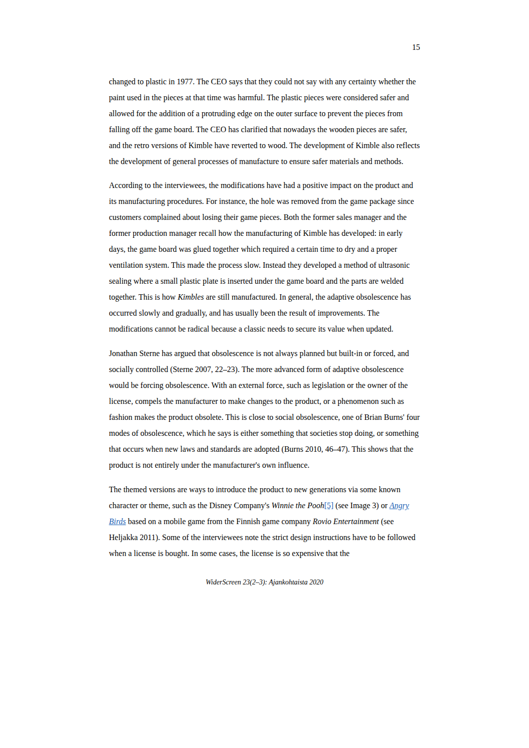15
changed to plastic in 1977. The CEO says that they could not say with any certainty whether the paint used in the pieces at that time was harmful. The plastic pieces were considered safer and allowed for the addition of a protruding edge on the outer surface to prevent the pieces from falling off the game board. The CEO has clarified that nowadays the wooden pieces are safer, and the retro versions of Kimble have reverted to wood. The development of Kimble also reflects the development of general processes of manufacture to ensure safer materials and methods.
According to the interviewees, the modifications have had a positive impact on the product and its manufacturing procedures. For instance, the hole was removed from the game package since customers complained about losing their game pieces. Both the former sales manager and the former production manager recall how the manufacturing of Kimble has developed: in early days, the game board was glued together which required a certain time to dry and a proper ventilation system. This made the process slow. Instead they developed a method of ultrasonic sealing where a small plastic plate is inserted under the game board and the parts are welded together. This is how Kimbles are still manufactured. In general, the adaptive obsolescence has occurred slowly and gradually, and has usually been the result of improvements. The modifications cannot be radical because a classic needs to secure its value when updated.
Jonathan Sterne has argued that obsolescence is not always planned but built-in or forced, and socially controlled (Sterne 2007, 22–23). The more advanced form of adaptive obsolescence would be forcing obsolescence. With an external force, such as legislation or the owner of the license, compels the manufacturer to make changes to the product, or a phenomenon such as fashion makes the product obsolete. This is close to social obsolescence, one of Brian Burns' four modes of obsolescence, which he says is either something that societies stop doing, or something that occurs when new laws and standards are adopted (Burns 2010, 46–47). This shows that the product is not entirely under the manufacturer's own influence.
The themed versions are ways to introduce the product to new generations via some known character or theme, such as the Disney Company's Winnie the Pooh[5] (see Image 3) or Angry Birds based on a mobile game from the Finnish game company Rovio Entertainment (see Heljakka 2011). Some of the interviewees note the strict design instructions have to be followed when a license is bought. In some cases, the license is so expensive that the
WiderScreen 23(2–3): Ajankohtaista 2020